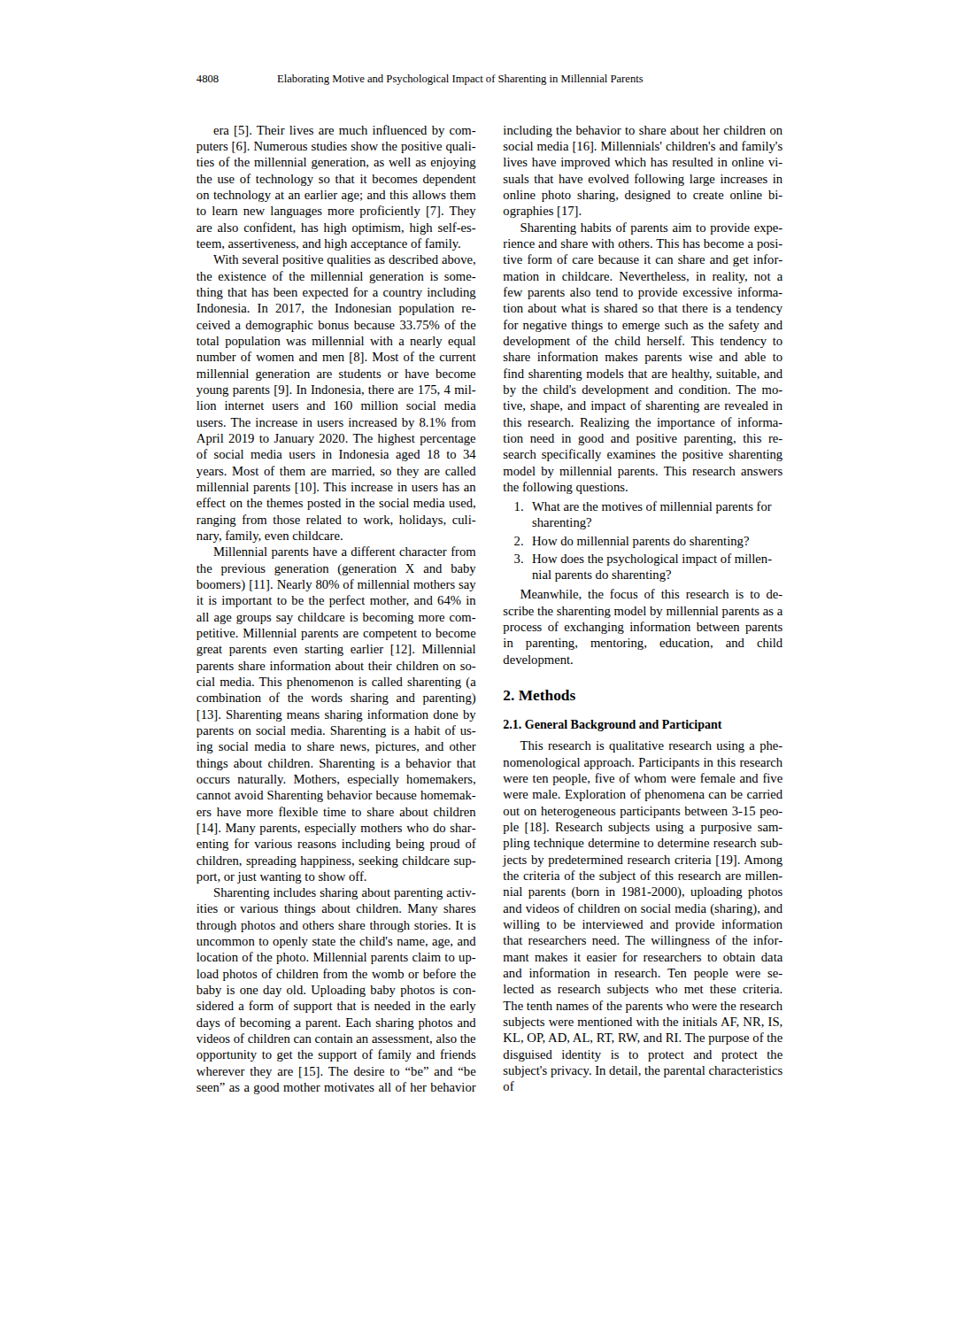4808
Elaborating Motive and Psychological Impact of Sharenting in Millennial Parents
era [5]. Their lives are much influenced by computers [6]. Numerous studies show the positive qualities of the millennial generation, as well as enjoying the use of technology so that it becomes dependent on technology at an earlier age; and this allows them to learn new languages more proficiently [7]. They are also confident, has high optimism, high self-esteem, assertiveness, and high acceptance of family.
With several positive qualities as described above, the existence of the millennial generation is something that has been expected for a country including Indonesia. In 2017, the Indonesian population received a demographic bonus because 33.75% of the total population was millennial with a nearly equal number of women and men [8]. Most of the current millennial generation are students or have become young parents [9]. In Indonesia, there are 175, 4 million internet users and 160 million social media users. The increase in users increased by 8.1% from April 2019 to January 2020. The highest percentage of social media users in Indonesia aged 18 to 34 years. Most of them are married, so they are called millennial parents [10]. This increase in users has an effect on the themes posted in the social media used, ranging from those related to work, holidays, culinary, family, even childcare.
Millennial parents have a different character from the previous generation (generation X and baby boomers) [11]. Nearly 80% of millennial mothers say it is important to be the perfect mother, and 64% in all age groups say childcare is becoming more competitive. Millennial parents are competent to become great parents even starting earlier [12]. Millennial parents share information about their children on social media. This phenomenon is called sharenting (a combination of the words sharing and parenting) [13]. Sharenting means sharing information done by parents on social media. Sharenting is a habit of using social media to share news, pictures, and other things about children. Sharenting is a behavior that occurs naturally. Mothers, especially homemakers, cannot avoid Sharenting behavior because homemakers have more flexible time to share about children [14]. Many parents, especially mothers who do sharenting for various reasons including being proud of children, spreading happiness, seeking childcare support, or just wanting to show off.
Sharenting includes sharing about parenting activities or various things about children. Many shares through photos and others share through stories. It is uncommon to openly state the child's name, age, and location of the photo. Millennial parents claim to upload photos of children from the womb or before the baby is one day old. Uploading baby photos is considered a form of support that is needed in the early days of becoming a parent. Each sharing photos and videos of children can contain an assessment, also the opportunity to get the support of family and friends wherever they are [15]. The desire to “be” and “be seen” as a good mother motivates all of her behavior including the behavior to share about her children on social media [16]. Millennials' children's and family's lives have improved which has resulted in online visuals that have evolved following large increases in online photo sharing, designed to create online biographies [17].
Sharenting habits of parents aim to provide experience and share with others. This has become a positive form of care because it can share and get information in childcare. Nevertheless, in reality, not a few parents also tend to provide excessive information about what is shared so that there is a tendency for negative things to emerge such as the safety and development of the child herself. This tendency to share information makes parents wise and able to find sharenting models that are healthy, suitable, and by the child's development and condition. The motive, shape, and impact of sharenting are revealed in this research. Realizing the importance of information need in good and positive parenting, this research specifically examines the positive sharenting model by millennial parents. This research answers the following questions.
What are the motives of millennial parents for sharenting?
How do millennial parents do sharenting?
How does the psychological impact of millennial parents do sharenting?
Meanwhile, the focus of this research is to describe the sharenting model by millennial parents as a process of exchanging information between parents in parenting, mentoring, education, and child development.
2. Methods
2.1. General Background and Participant
This research is qualitative research using a phenomenological approach. Participants in this research were ten people, five of whom were female and five were male. Exploration of phenomena can be carried out on heterogeneous participants between 3-15 people [18]. Research subjects using a purposive sampling technique determine to determine research subjects by predetermined research criteria [19]. Among the criteria of the subject of this research are millennial parents (born in 1981-2000), uploading photos and videos of children on social media (sharing), and willing to be interviewed and provide information that researchers need. The willingness of the informant makes it easier for researchers to obtain data and information in research. Ten people were selected as research subjects who met these criteria. The tenth names of the parents who were the research subjects were mentioned with the initials AF, NR, IS, KL, OP, AD, AL, RT, RW, and RI. The purpose of the disguised identity is to protect and protect the subject's privacy. In detail, the parental characteristics of